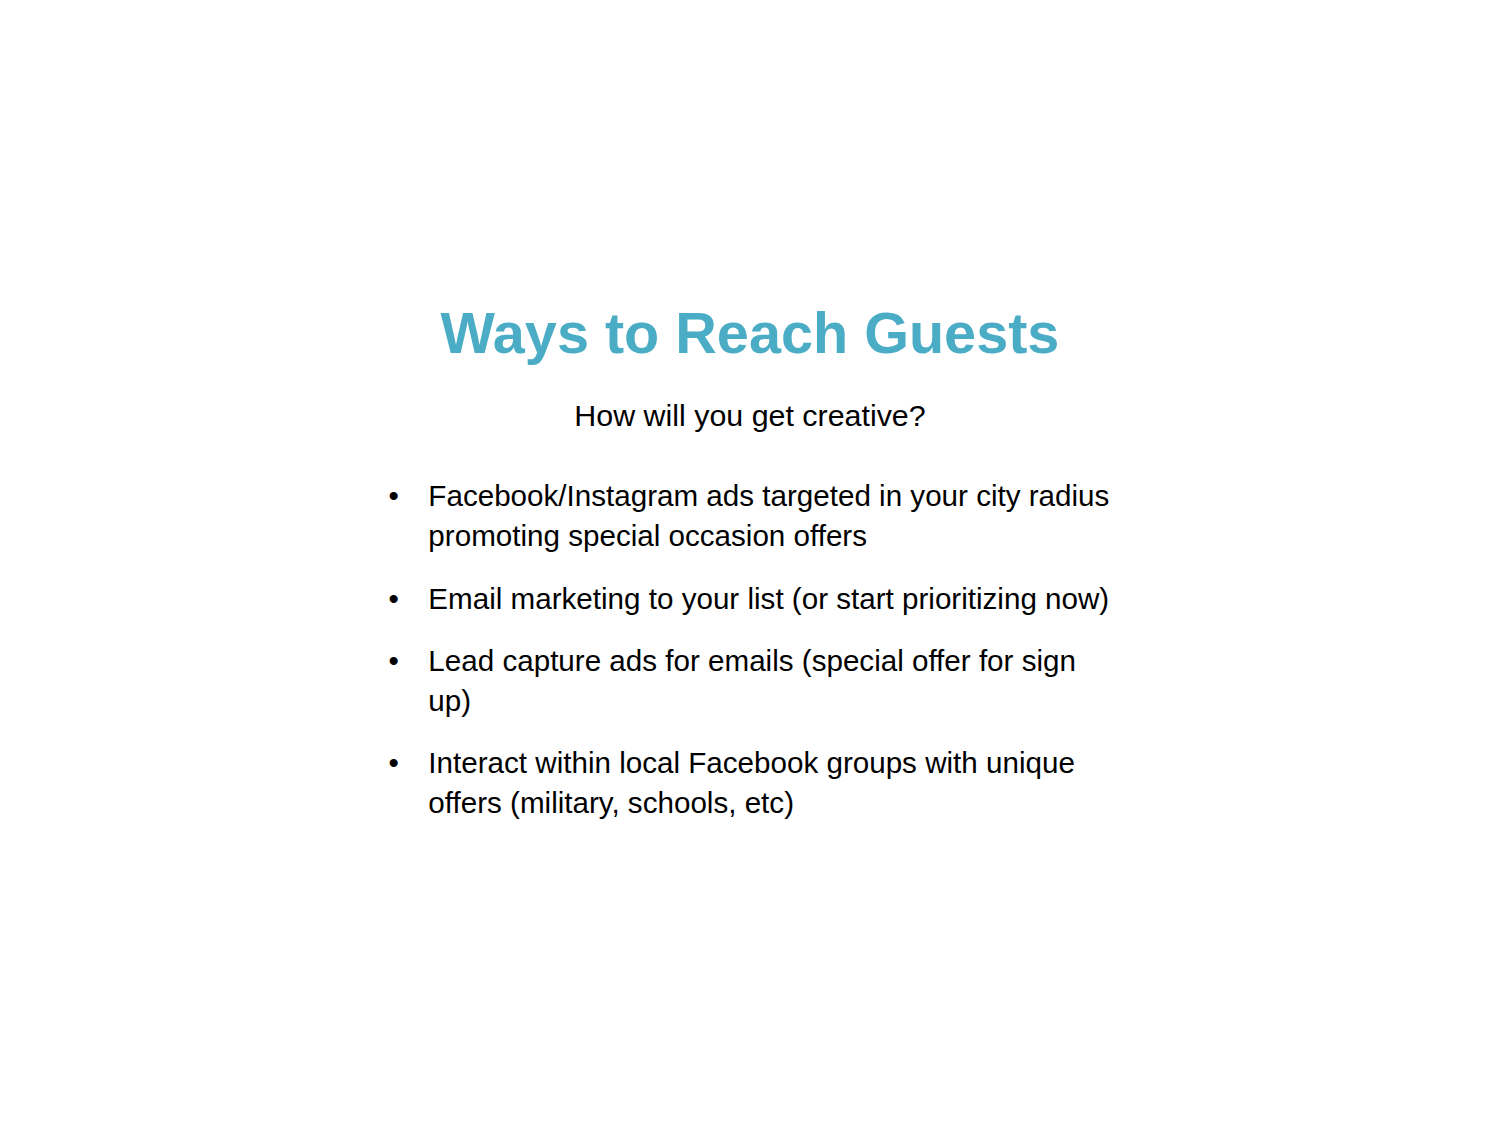Ways to Reach Guests
How will you get creative?
Facebook/Instagram ads targeted in your city radius promoting special occasion offers
Email marketing to your list (or start prioritizing now)
Lead capture ads for emails (special offer for sign up)
Interact within local Facebook groups with unique offers (military, schools, etc)